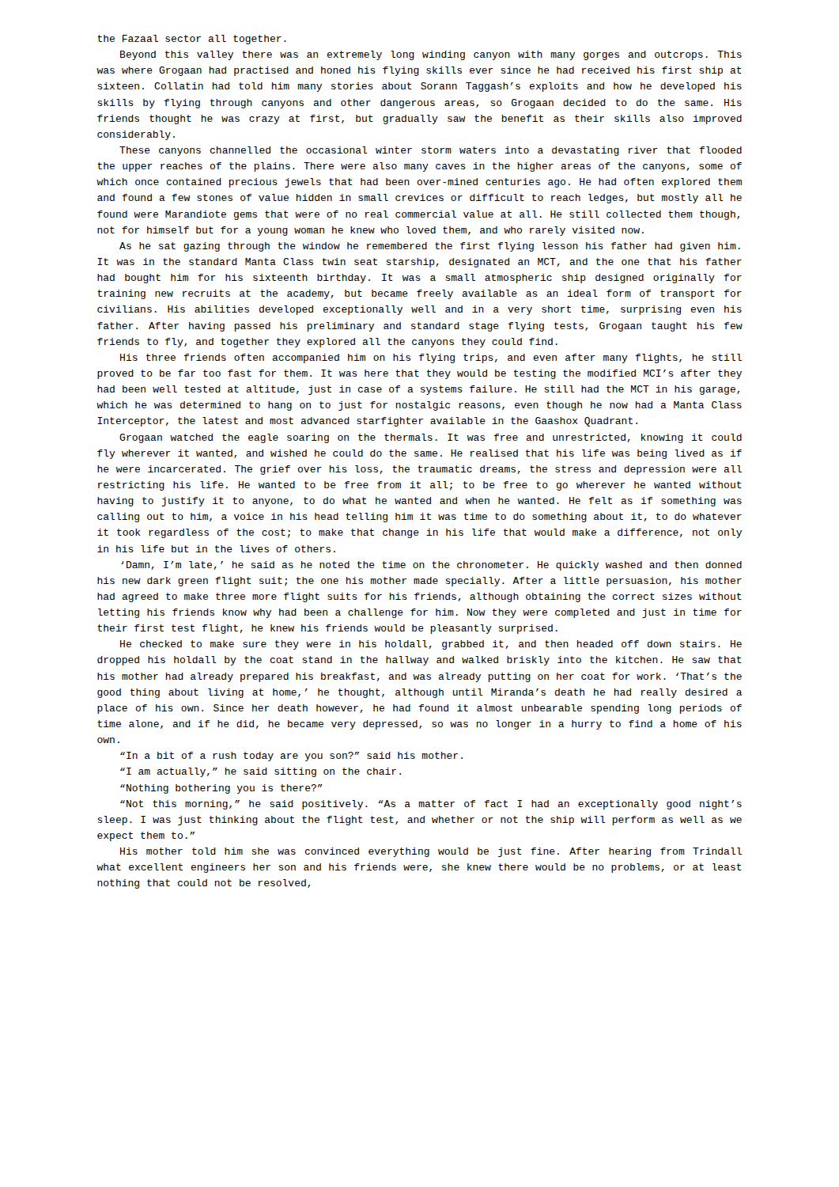the Fazaal sector all together.
Beyond this valley there was an extremely long winding canyon with many gorges and outcrops. This was where Grogaan had practised and honed his flying skills ever since he had received his first ship at sixteen. Collatin had told him many stories about Sorann Taggash’s exploits and how he developed his skills by flying through canyons and other dangerous areas, so Grogaan decided to do the same. His friends thought he was crazy at first, but gradually saw the benefit as their skills also improved considerably.
These canyons channelled the occasional winter storm waters into a devastating river that flooded the upper reaches of the plains. There were also many caves in the higher areas of the canyons, some of which once contained precious jewels that had been over-mined centuries ago. He had often explored them and found a few stones of value hidden in small crevices or difficult to reach ledges, but mostly all he found were Marandiote gems that were of no real commercial value at all. He still collected them though, not for himself but for a young woman he knew who loved them, and who rarely visited now.
As he sat gazing through the window he remembered the first flying lesson his father had given him. It was in the standard Manta Class twin seat starship, designated an MCT, and the one that his father had bought him for his sixteenth birthday. It was a small atmospheric ship designed originally for training new recruits at the academy, but became freely available as an ideal form of transport for civilians. His abilities developed exceptionally well and in a very short time, surprising even his father. After having passed his preliminary and standard stage flying tests, Grogaan taught his few friends to fly, and together they explored all the canyons they could find.
His three friends often accompanied him on his flying trips, and even after many flights, he still proved to be far too fast for them. It was here that they would be testing the modified MCI’s after they had been well tested at altitude, just in case of a systems failure. He still had the MCT in his garage, which he was determined to hang on to just for nostalgic reasons, even though he now had a Manta Class Interceptor, the latest and most advanced starfighter available in the Gaashox Quadrant.
Grogaan watched the eagle soaring on the thermals. It was free and unrestricted, knowing it could fly wherever it wanted, and wished he could do the same. He realised that his life was being lived as if he were incarcerated. The grief over his loss, the traumatic dreams, the stress and depression were all restricting his life. He wanted to be free from it all; to be free to go wherever he wanted without having to justify it to anyone, to do what he wanted and when he wanted. He felt as if something was calling out to him, a voice in his head telling him it was time to do something about it, to do whatever it took regardless of the cost; to make that change in his life that would make a difference, not only in his life but in the lives of others.
‘Damn, I’m late,’ he said as he noted the time on the chronometer. He quickly washed and then donned his new dark green flight suit; the one his mother made specially. After a little persuasion, his mother had agreed to make three more flight suits for his friends, although obtaining the correct sizes without letting his friends know why had been a challenge for him. Now they were completed and just in time for their first test flight, he knew his friends would be pleasantly surprised.
He checked to make sure they were in his holdall, grabbed it, and then headed off down stairs. He dropped his holdall by the coat stand in the hallway and walked briskly into the kitchen. He saw that his mother had already prepared his breakfast, and was already putting on her coat for work. ‘That’s the good thing about living at home,’ he thought, although until Miranda’s death he had really desired a place of his own. Since her death however, he had found it almost unbearable spending long periods of time alone, and if he did, he became very depressed, so was no longer in a hurry to find a home of his own.
“In a bit of a rush today are you son?” said his mother.
“I am actually,” he said sitting on the chair.
“Nothing bothering you is there?”
“Not this morning,” he said positively. “As a matter of fact I had an exceptionally good night’s sleep. I was just thinking about the flight test, and whether or not the ship will perform as well as we expect them to.”
His mother told him she was convinced everything would be just fine. After hearing from Trindall what excellent engineers her son and his friends were, she knew there would be no problems, or at least nothing that could not be resolved,